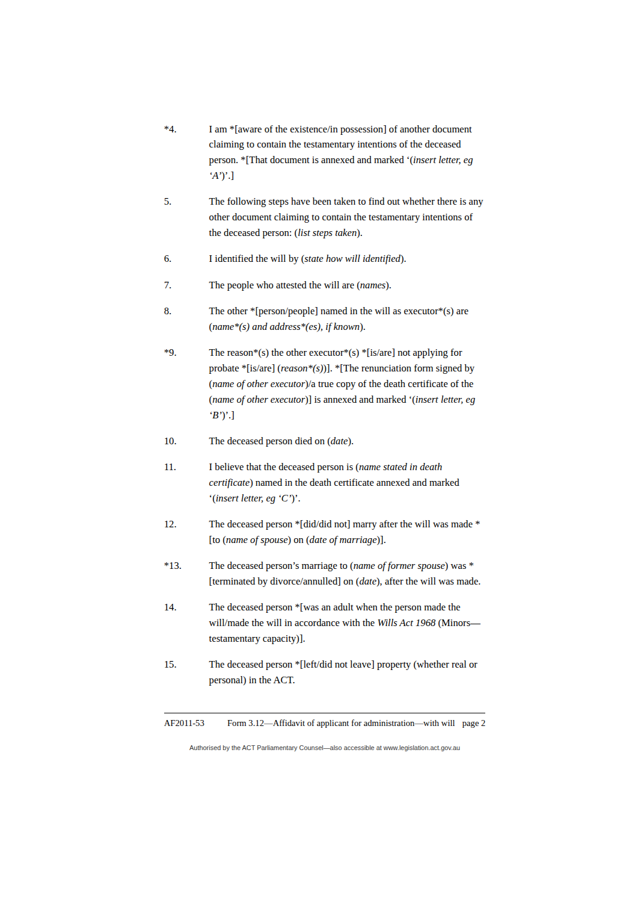*4. I am *[aware of the existence/in possession] of another document claiming to contain the testamentary intentions of the deceased person. *[That document is annexed and marked ‘(insert letter, eg ‘A’)’.]
5. The following steps have been taken to find out whether there is any other document claiming to contain the testamentary intentions of the deceased person: (list steps taken).
6. I identified the will by (state how will identified).
7. The people who attested the will are (names).
8. The other *[person/people] named in the will as executor*(s) are (name*(s) and address*(es), if known).
*9. The reason*(s) the other executor*(s) *[is/are] not applying for probate *[is/are] (reason*(s))]. *[The renunciation form signed by (name of other executor)/a true copy of the death certificate of the (name of other executor)] is annexed and marked ‘(insert letter, eg ‘B’)’.]
10. The deceased person died on (date).
11. I believe that the deceased person is (name stated in death certificate) named in the death certificate annexed and marked ‘(insert letter, eg ‘C’)’.
12. The deceased person *[did/did not] marry after the will was made *[to (name of spouse) on (date of marriage)].
*13. The deceased person’s marriage to (name of former spouse) was *[terminated by divorce/annulled] on (date), after the will was made.
14. The deceased person *[was an adult when the person made the will/made the will in accordance with the Wills Act 1968 (Minors—testamentary capacity)].
15. The deceased person *[left/did not leave] property (whether real or personal) in the ACT.
AF2011-53 Form 3.12—Affidavit of applicant for administration—with will page 2
Authorised by the ACT Parliamentary Counsel—also accessible at www.legislation.act.gov.au